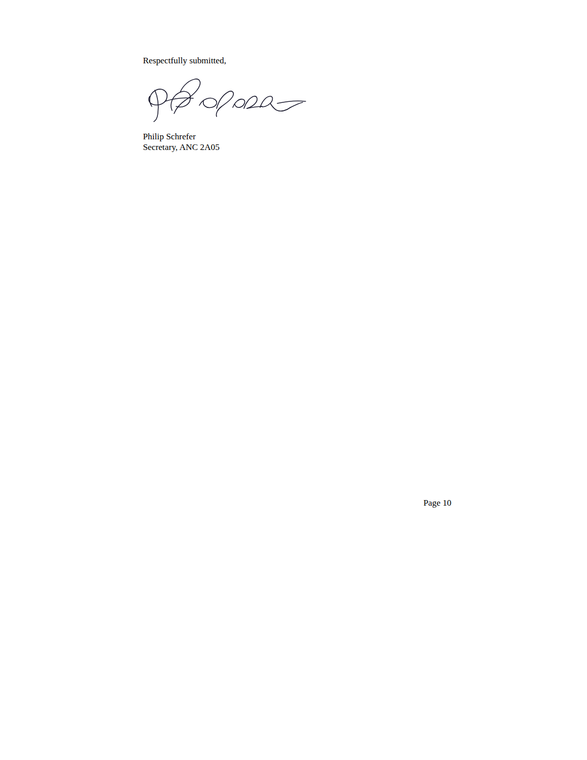Respectfully submitted,
Signature
Philip Schrefer
Secretary, ANC 2A05
Page 10